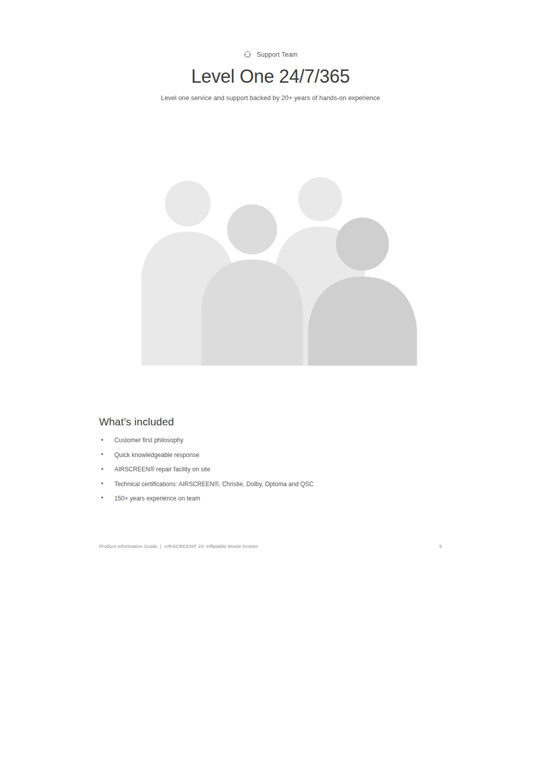Support Team
Level One 24/7/365
Level one service and support backed by 20+ years of hands-on experience
What’s included
Customer first philosophy
Quick knowledgeable response
AIRSCREEN® repair facility on site
Technical certifications: AIRSCREEN®, Christie, Dolby, Optoma and QSC
150+ years experience on team
Product Information Guide | AIRSCREEN® 24' Inflatable Movie Screen 5